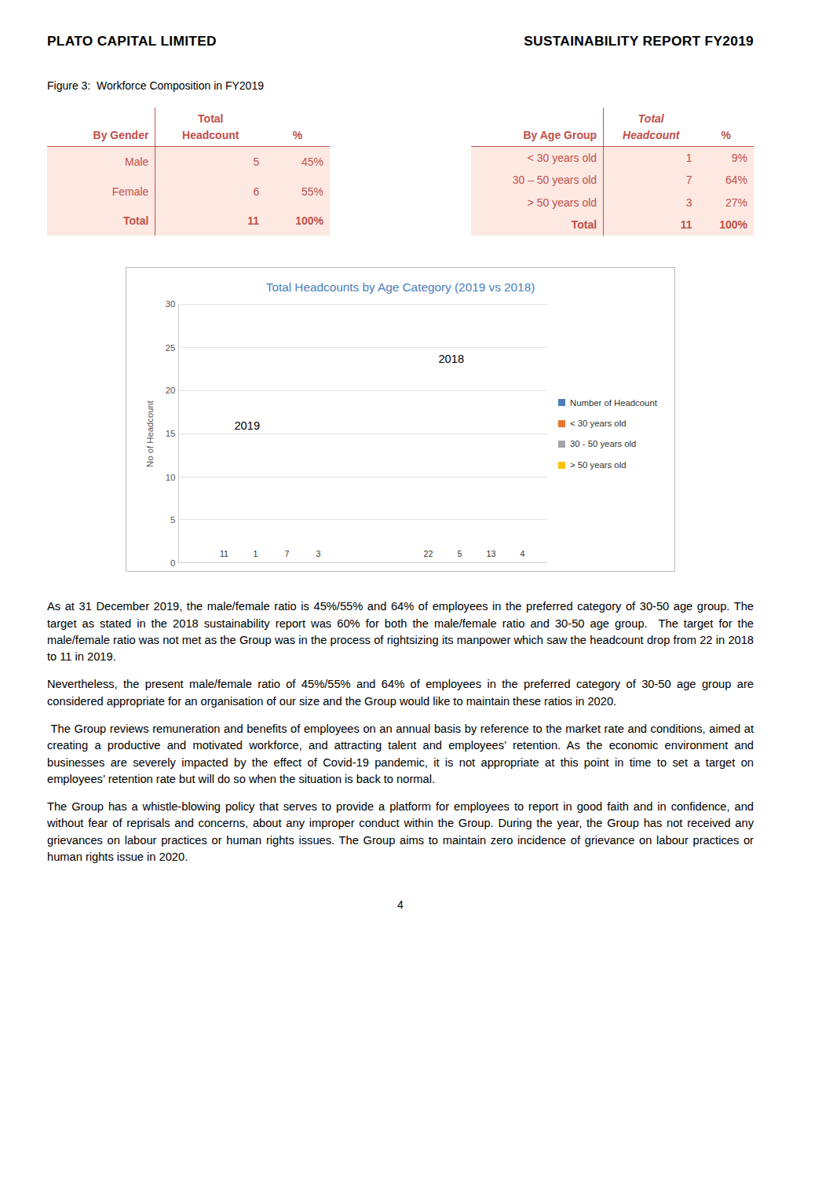PLATO CAPITAL LIMITED
SUSTAINABILITY REPORT FY2019
Figure 3: Workforce Composition in FY2019
| By Gender | Total Headcount | % |
| --- | --- | --- |
| Male | 5 | 45% |
| Female | 6 | 55% |
| Total | 11 | 100% |
| By Age Group | Total Headcount | % |
| --- | --- | --- |
| < 30 years old | 1 | 9% |
| 30 – 50 years old | 7 | 64% |
| > 50 years old | 3 | 27% |
| Total | 11 | 100% |
Total Headcounts by Age Category (2019 vs 2018)
No of Headcount
30 25 20 15 10 5 0
2019
2018
11
1
7
3
22
5
13
4
Number of Headcount
< 30 years old
30 - 50 years old
> 50 years old
As at 31 December 2019, the male/female ratio is 45%/55% and 64% of employees in the preferred category of 30-50 age group. The target as stated in the 2018 sustainability report was 60% for both the male/female ratio and 30-50 age group. The target for the male/female ratio was not met as the Group was in the process of rightsizing its manpower which saw the headcount drop from 22 in 2018 to 11 in 2019.
Nevertheless, the present male/female ratio of 45%/55% and 64% of employees in the preferred category of 30-50 age group are considered appropriate for an organisation of our size and the Group would like to maintain these ratios in 2020.
The Group reviews remuneration and benefits of employees on an annual basis by reference to the market rate and conditions, aimed at creating a productive and motivated workforce, and attracting talent and employees’ retention. As the economic environment and businesses are severely impacted by the effect of Covid-19 pandemic, it is not appropriate at this point in time to set a target on employees’ retention rate but will do so when the situation is back to normal.
The Group has a whistle-blowing policy that serves to provide a platform for employees to report in good faith and in confidence, and without fear of reprisals and concerns, about any improper conduct within the Group. During the year, the Group has not received any grievances on labour practices or human rights issues. The Group aims to maintain zero incidence of grievance on labour practices or human rights issue in 2020.
4